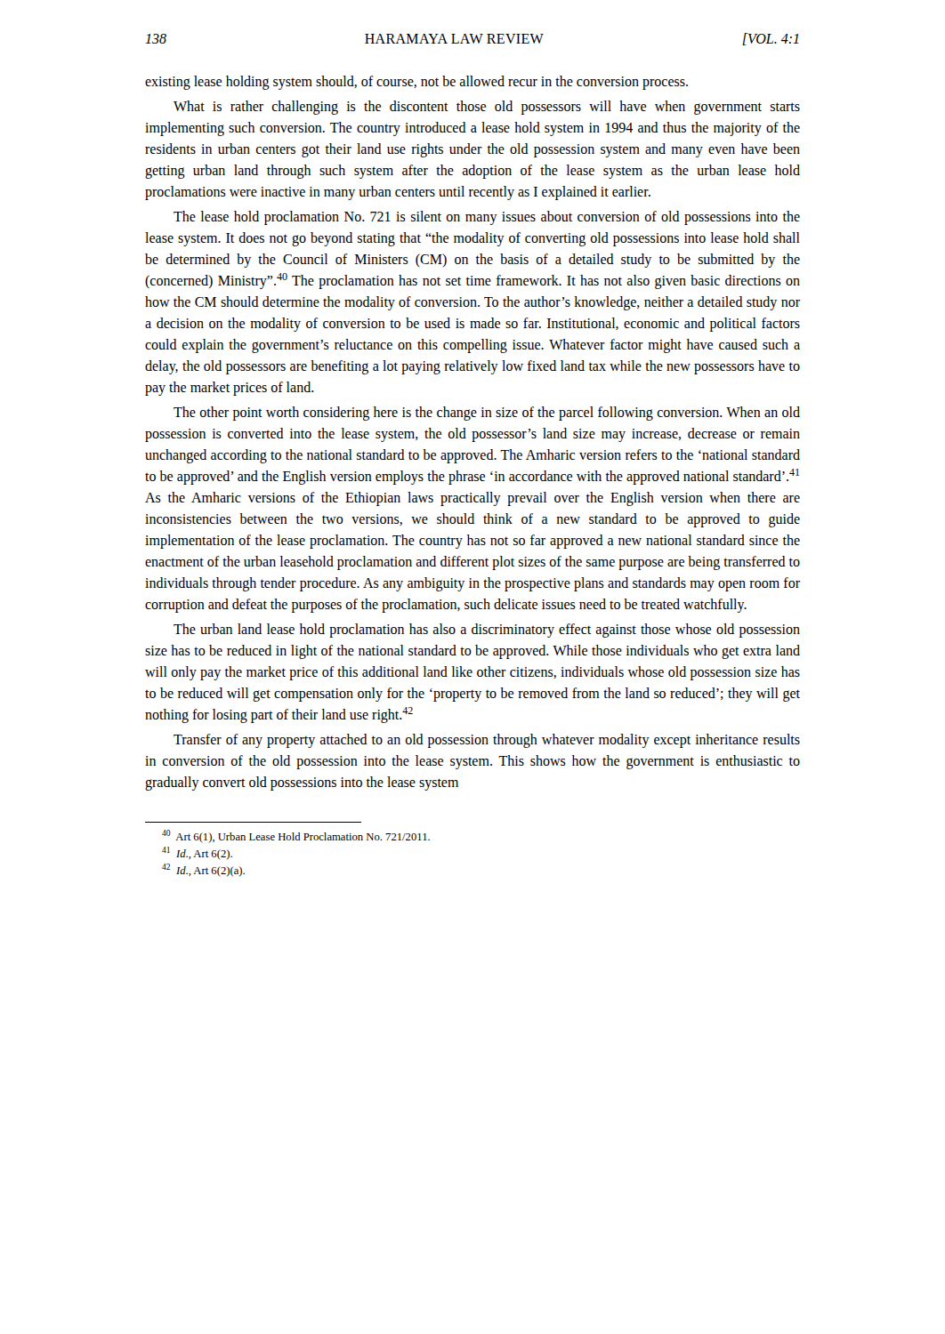138 HARAMAYA LAW REVIEW [VOL. 4:1
existing lease holding system should, of course, not be allowed recur in the conversion process.
What is rather challenging is the discontent those old possessors will have when government starts implementing such conversion. The country introduced a lease hold system in 1994 and thus the majority of the residents in urban centers got their land use rights under the old possession system and many even have been getting urban land through such system after the adoption of the lease system as the urban lease hold proclamations were inactive in many urban centers until recently as I explained it earlier.
The lease hold proclamation No. 721 is silent on many issues about conversion of old possessions into the lease system. It does not go beyond stating that “the modality of converting old possessions into lease hold shall be determined by the Council of Ministers (CM) on the basis of a detailed study to be submitted by the (concerned) Ministry”.40 The proclamation has not set time framework. It has not also given basic directions on how the CM should determine the modality of conversion. To the author’s knowledge, neither a detailed study nor a decision on the modality of conversion to be used is made so far. Institutional, economic and political factors could explain the government’s reluctance on this compelling issue. Whatever factor might have caused such a delay, the old possessors are benefiting a lot paying relatively low fixed land tax while the new possessors have to pay the market prices of land.
The other point worth considering here is the change in size of the parcel following conversion. When an old possession is converted into the lease system, the old possessor’s land size may increase, decrease or remain unchanged according to the national standard to be approved. The Amharic version refers to the ‘national standard to be approved’ and the English version employs the phrase ‘in accordance with the approved national standard’.41 As the Amharic versions of the Ethiopian laws practically prevail over the English version when there are inconsistencies between the two versions, we should think of a new standard to be approved to guide implementation of the lease proclamation. The country has not so far approved a new national standard since the enactment of the urban leasehold proclamation and different plot sizes of the same purpose are being transferred to individuals through tender procedure. As any ambiguity in the prospective plans and standards may open room for corruption and defeat the purposes of the proclamation, such delicate issues need to be treated watchfully.
The urban land lease hold proclamation has also a discriminatory effect against those whose old possession size has to be reduced in light of the national standard to be approved. While those individuals who get extra land will only pay the market price of this additional land like other citizens, individuals whose old possession size has to be reduced will get compensation only for the ‘property to be removed from the land so reduced’; they will get nothing for losing part of their land use right.42
Transfer of any property attached to an old possession through whatever modality except inheritance results in conversion of the old possession into the lease system. This shows how the government is enthusiastic to gradually convert old possessions into the lease system
40 Art 6(1), Urban Lease Hold Proclamation No. 721/2011.
41 Id., Art 6(2).
42 Id., Art 6(2)(a).